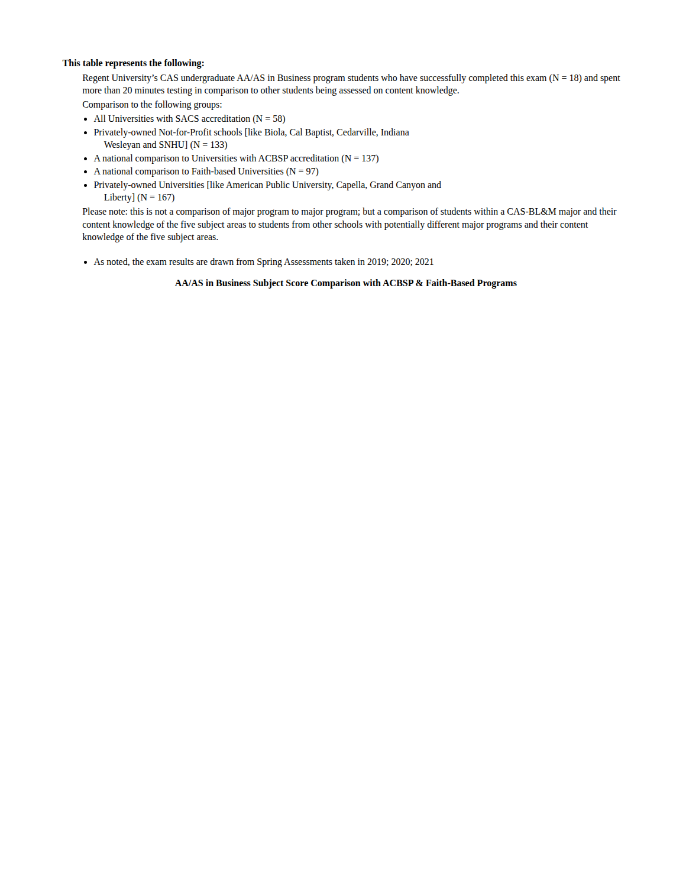This table represents the following:
Regent University’s CAS undergraduate AA/AS in Business program students who have successfully completed this exam (N = 18) and spent more than 20 minutes testing in comparison to other students being assessed on content knowledge.
Comparison to the following groups:
All Universities with SACS accreditation (N = 58)
Privately-owned Not-for-Profit schools [like Biola, Cal Baptist, Cedarville, Indiana Wesleyan and SNHU] (N = 133)
A national comparison to Universities with ACBSP accreditation (N = 137)
A national comparison to Faith-based Universities (N = 97)
Privately-owned Universities [like American Public University, Capella, Grand Canyon and Liberty] (N = 167)
Please note: this is not a comparison of major program to major program; but a comparison of students within a CAS-BL&M major and their content knowledge of the five subject areas to students from other schools with potentially different major programs and their content knowledge of the five subject areas.
As noted, the exam results are drawn from Spring Assessments taken in 2019; 2020; 2021
AA/AS in Business Subject Score Comparison with ACBSP & Faith-Based Programs